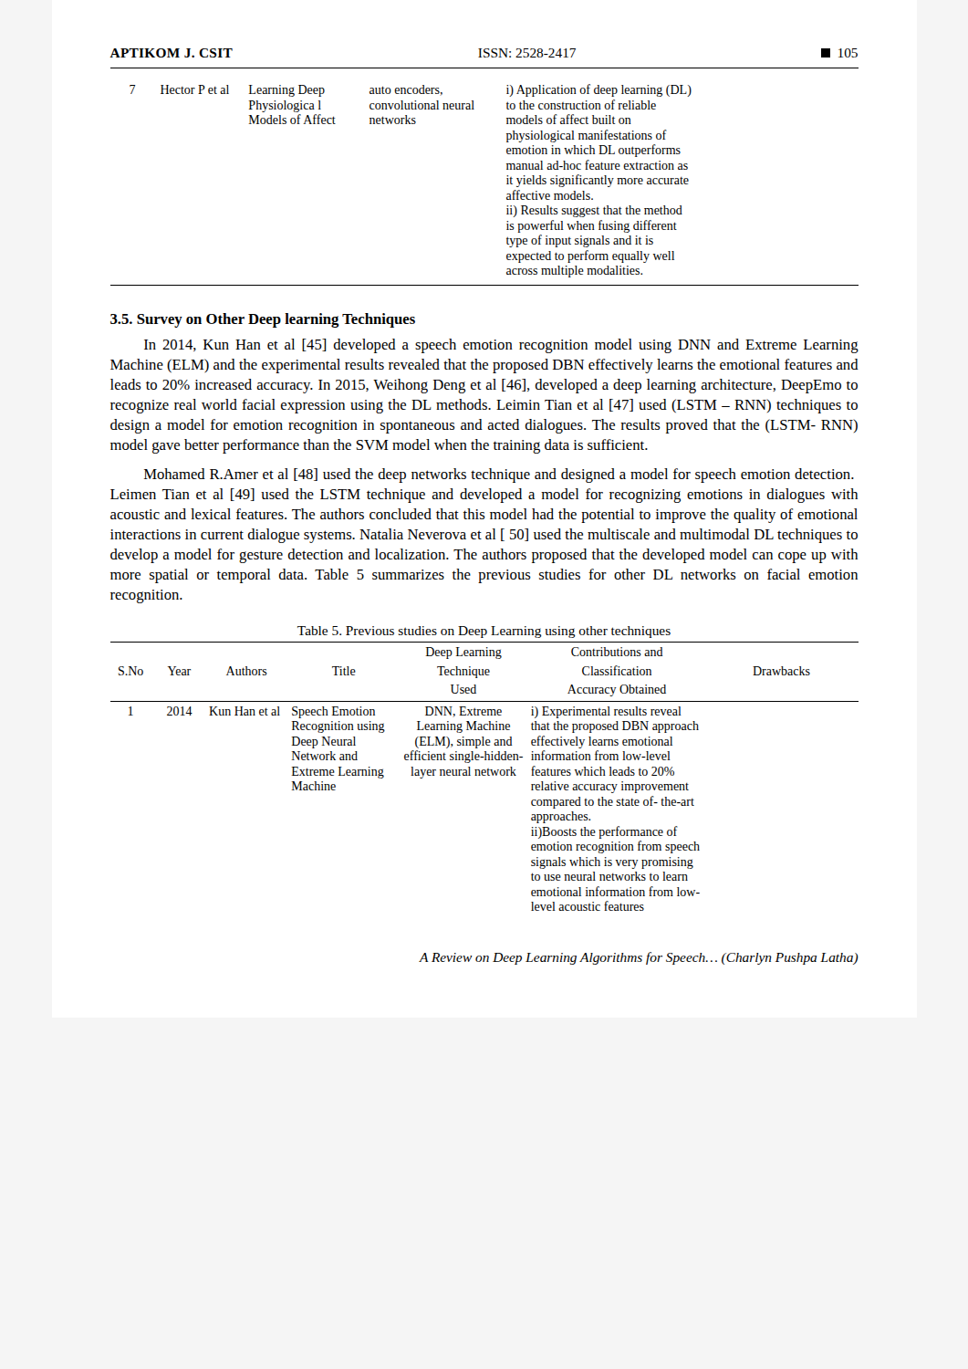APTIKOM J. CSIT ISSN: 2528-2417 105
| 7 | Hector P et al | Learning Deep Physiologica l Models of Affect | auto encoders, convolutional neural networks | i) Application of deep learning (DL) to the construction of reliable models of affect built on physiological manifestations of emotion in which DL outperforms manual ad-hoc feature extraction as it yields significantly more accurate affective models. ii) Results suggest that the method is powerful when fusing different type of input signals and it is expected to perform equally well across multiple modalities. | |
3.5. Survey on Other Deep learning Techniques
In 2014, Kun Han et al [45] developed a speech emotion recognition model using DNN and Extreme Learning Machine (ELM) and the experimental results revealed that the proposed DBN effectively learns the emotional features and leads to 20% increased accuracy. In 2015, Weihong Deng et al [46], developed a deep learning architecture, DeepEmo to recognize real world facial expression using the DL methods. Leimin Tian et al [47] used (LSTM – RNN) techniques to design a model for emotion recognition in spontaneous and acted dialogues. The results proved that the (LSTM- RNN) model gave better performance than the SVM model when the training data is sufficient.
Mohamed R.Amer et al [48] used the deep networks technique and designed a model for speech emotion detection. Leimen Tian et al [49] used the LSTM technique and developed a model for recognizing emotions in dialogues with acoustic and lexical features. The authors concluded that this model had the potential to improve the quality of emotional interactions in current dialogue systems. Natalia Neverova et al [ 50] used the multiscale and multimodal DL techniques to develop a model for gesture detection and localization. The authors proposed that the developed model can cope up with more spatial or temporal data. Table 5 summarizes the previous studies for other DL networks on facial emotion recognition.
Table 5. Previous studies on Deep Learning using other techniques
| | | | | Deep Learning | Contributions and | |
| --- | --- | --- | --- | --- | --- | --- |
| S.No | Year | Authors | Title | Technique | Classification | Drawbacks |
| | | | | Used | Accuracy Obtained | |
| 1 | 2014 | Kun Han et al | Speech Emotion Recognition using Deep Neural Network and Extreme Learning Machine | DNN, Extreme Learning Machine (ELM), simple and efficient single-hidden-layer neural network | i) Experimental results reveal that the proposed DBN approach effectively learns emotional information from low-level features which leads to 20% relative accuracy improvement compared to the state of- the-art approaches. ii)Boosts the performance of emotion recognition from speech signals which is very promising to use neural networks to learn emotional information from low-level acoustic features | |
A Review on Deep Learning Algorithms for Speech… (Charlyn Pushpa Latha)